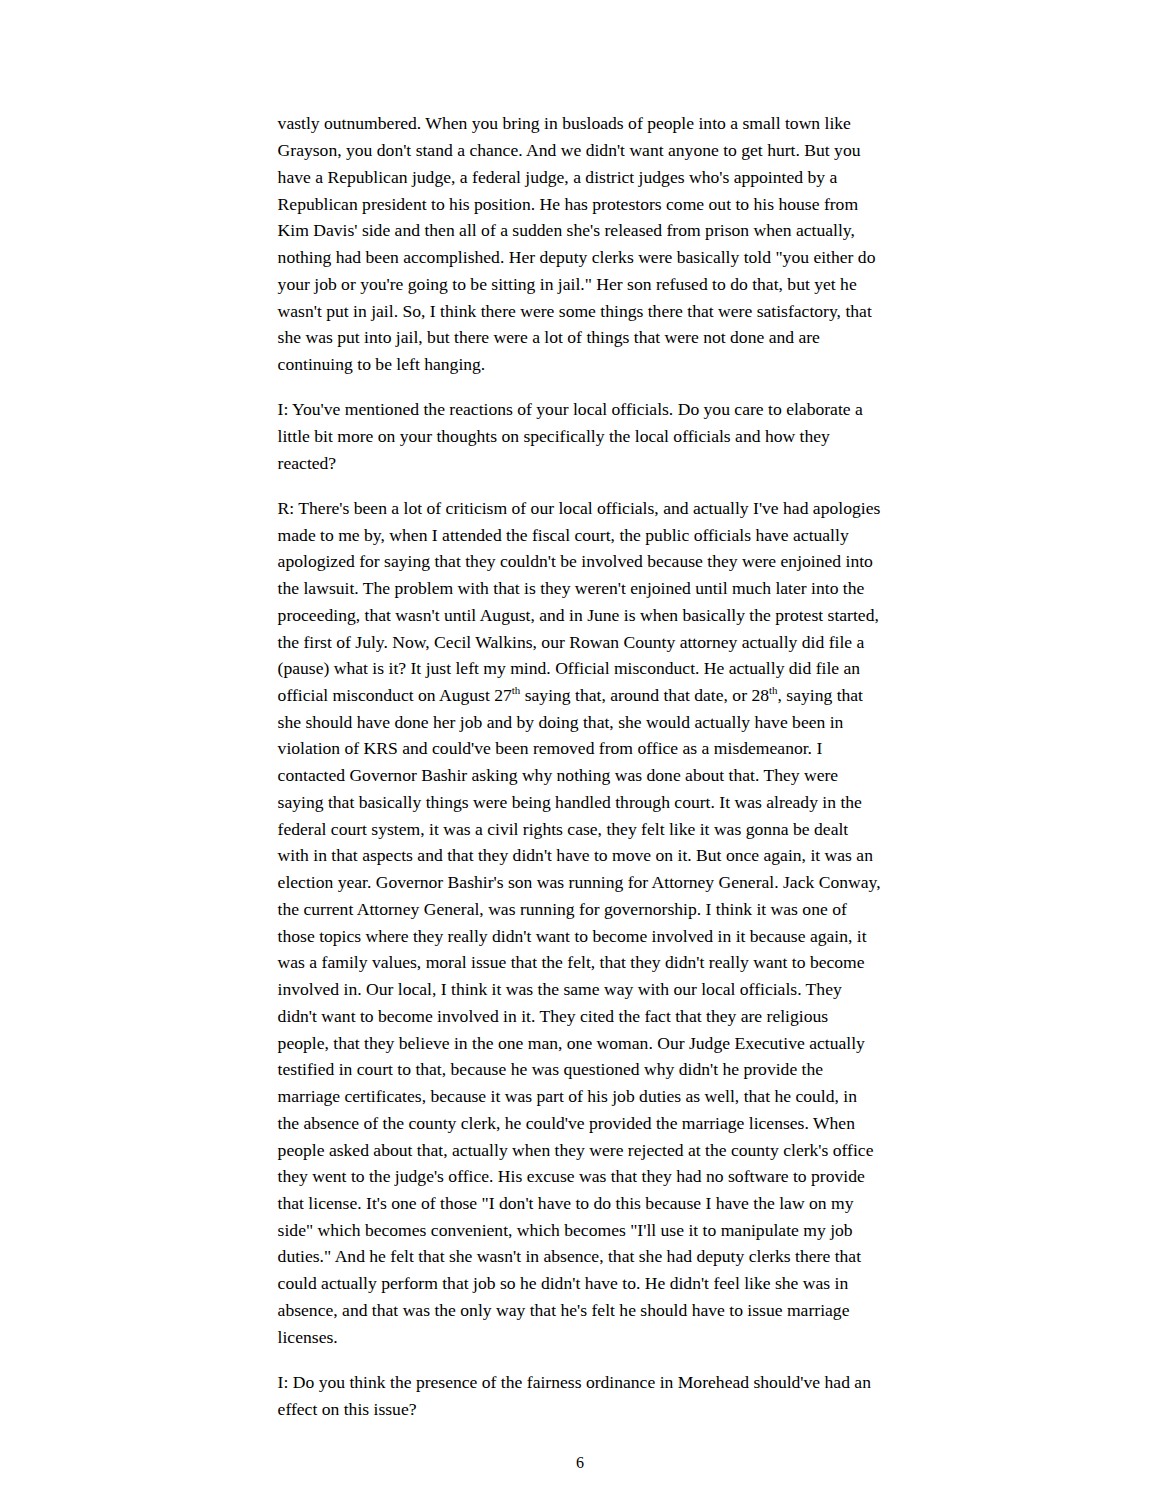vastly outnumbered. When you bring in busloads of people into a small town like Grayson, you don't stand a chance. And we didn't want anyone to get hurt. But you have a Republican judge, a federal judge, a district judges who's appointed by a Republican president to his position. He has protestors come out to his house from Kim Davis' side and then all of a sudden she's released from prison when actually, nothing had been accomplished. Her deputy clerks were basically told "you either do your job or you're going to be sitting in jail." Her son refused to do that, but yet he wasn't put in jail. So, I think there were some things there that were satisfactory, that she was put into jail, but there were a lot of things that were not done and are continuing to be left hanging.
I: You've mentioned the reactions of your local officials. Do you care to elaborate a little bit more on your thoughts on specifically the local officials and how they reacted?
R: There's been a lot of criticism of our local officials, and actually I've had apologies made to me by, when I attended the fiscal court, the public officials have actually apologized for saying that they couldn't be involved because they were enjoined into the lawsuit. The problem with that is they weren't enjoined until much later into the proceeding, that wasn't until August, and in June is when basically the protest started, the first of July. Now, Cecil Walkins, our Rowan County attorney actually did file a (pause) what is it? It just left my mind. Official misconduct. He actually did file an official misconduct on August 27th saying that, around that date, or 28th, saying that she should have done her job and by doing that, she would actually have been in violation of KRS and could've been removed from office as a misdemeanor. I contacted Governor Bashir asking why nothing was done about that. They were saying that basically things were being handled through court. It was already in the federal court system, it was a civil rights case, they felt like it was gonna be dealt with in that aspects and that they didn't have to move on it. But once again, it was an election year. Governor Bashir's son was running for Attorney General. Jack Conway, the current Attorney General, was running for governorship. I think it was one of those topics where they really didn't want to become involved in it because again, it was a family values, moral issue that the felt, that they didn't really want to become involved in. Our local, I think it was the same way with our local officials. They didn't want to become involved in it. They cited the fact that they are religious people, that they believe in the one man, one woman. Our Judge Executive actually testified in court to that, because he was questioned why didn't he provide the marriage certificates, because it was part of his job duties as well, that he could, in the absence of the county clerk, he could've provided the marriage licenses. When people asked about that, actually when they were rejected at the county clerk's office they went to the judge's office. His excuse was that they had no software to provide that license. It's one of those "I don't have to do this because I have the law on my side" which becomes convenient, which becomes "I'll use it to manipulate my job duties." And he felt that she wasn't in absence, that she had deputy clerks there that could actually perform that job so he didn't have to. He didn't feel like she was in absence, and that was the only way that he's felt he should have to issue marriage licenses.
I: Do you think the presence of the fairness ordinance in Morehead should've had an effect on this issue?
6